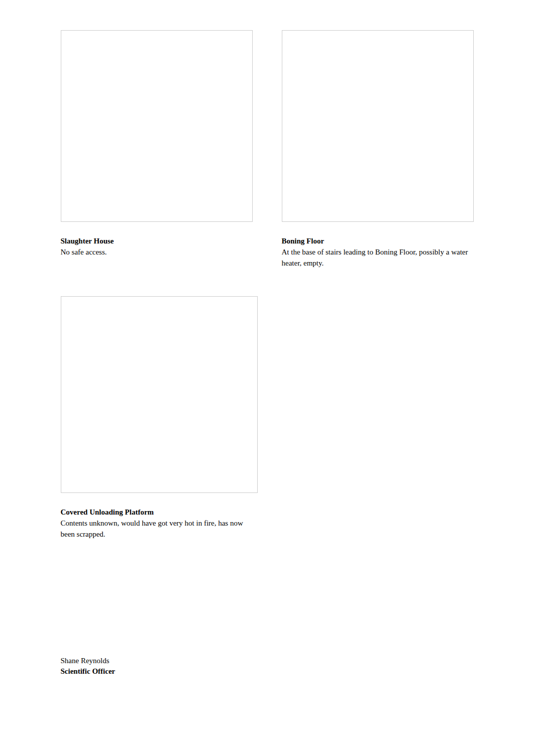Slaughter House No safe access.
Boning Floor At the base of stairs leading to Boning Floor, possibly a water heater, empty.
Covered Unloading Platform Contents unknown, would have got very hot in fire, has now been scrapped.
Shane Reynolds Scientific Officer